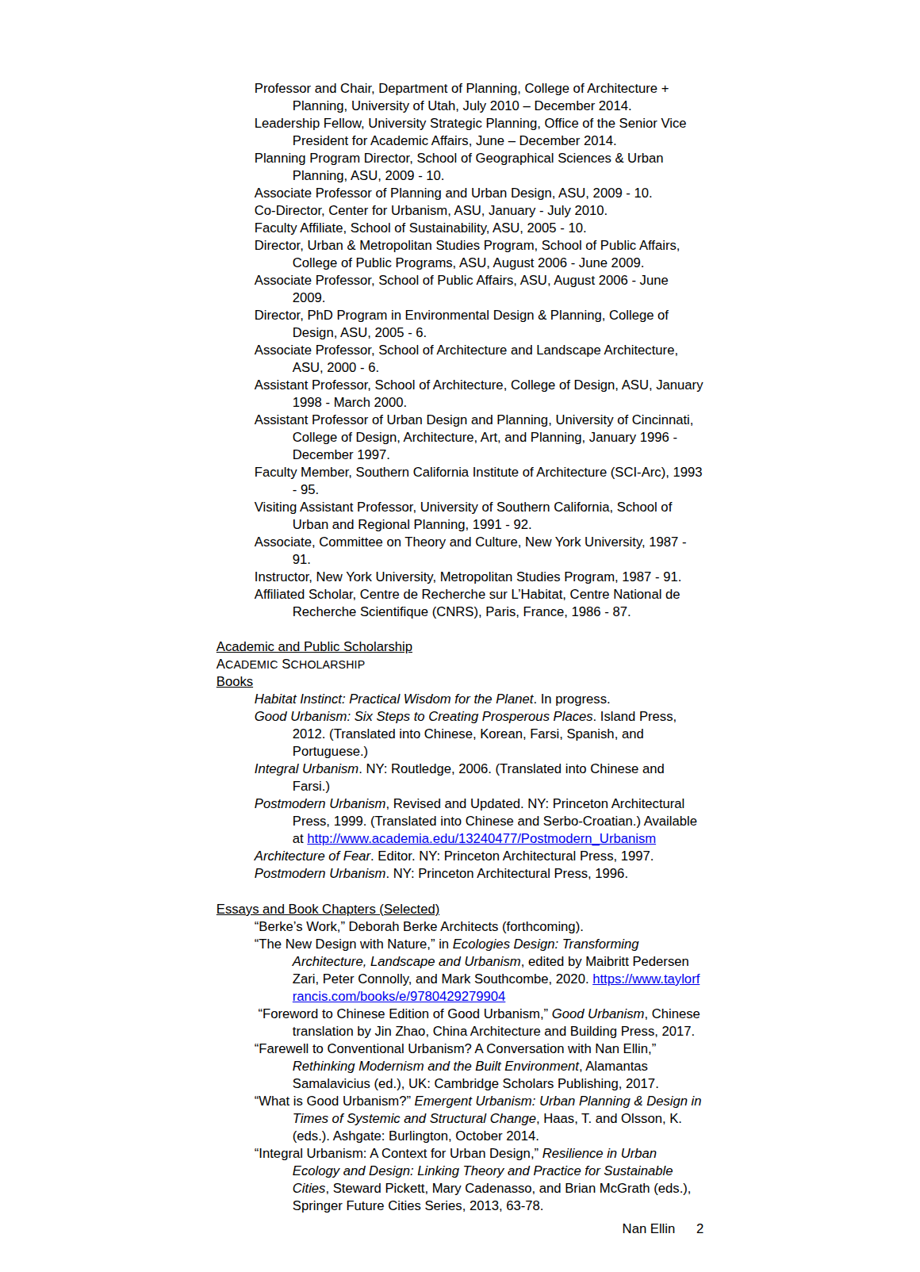Professor and Chair, Department of Planning, College of Architecture + Planning, University of Utah, July 2010 – December 2014.
Leadership Fellow, University Strategic Planning, Office of the Senior Vice President for Academic Affairs, June – December 2014.
Planning Program Director, School of Geographical Sciences & Urban Planning, ASU, 2009 - 10.
Associate Professor of Planning and Urban Design, ASU, 2009 - 10.
Co-Director, Center for Urbanism, ASU, January - July 2010.
Faculty Affiliate, School of Sustainability, ASU, 2005 - 10.
Director, Urban & Metropolitan Studies Program, School of Public Affairs, College of Public Programs, ASU, August 2006 - June 2009.
Associate Professor, School of Public Affairs, ASU, August 2006 - June 2009.
Director, PhD Program in Environmental Design & Planning, College of Design, ASU, 2005 - 6.
Associate Professor, School of Architecture and Landscape Architecture, ASU, 2000 - 6.
Assistant Professor, School of Architecture, College of Design, ASU, January 1998 - March 2000.
Assistant Professor of Urban Design and Planning, University of Cincinnati, College of Design, Architecture, Art, and Planning, January 1996 - December 1997.
Faculty Member, Southern California Institute of Architecture (SCI-Arc), 1993 - 95.
Visiting Assistant Professor, University of Southern California, School of Urban and Regional Planning, 1991 - 92.
Associate, Committee on Theory and Culture, New York University, 1987 - 91.
Instructor, New York University, Metropolitan Studies Program, 1987 - 91.
Affiliated Scholar, Centre de Recherche sur L’Habitat, Centre National de Recherche Scientifique (CNRS), Paris, France, 1986 - 87.
Academic and Public Scholarship
ACADEMIC SCHOLARSHIP
Books
Habitat Instinct: Practical Wisdom for the Planet. In progress.
Good Urbanism: Six Steps to Creating Prosperous Places. Island Press, 2012. (Translated into Chinese, Korean, Farsi, Spanish, and Portuguese.)
Integral Urbanism. NY: Routledge, 2006. (Translated into Chinese and Farsi.)
Postmodern Urbanism, Revised and Updated. NY: Princeton Architectural Press, 1999. (Translated into Chinese and Serbo-Croatian.) Available at http://www.academia.edu/13240477/Postmodern_Urbanism
Architecture of Fear. Editor. NY: Princeton Architectural Press, 1997.
Postmodern Urbanism. NY: Princeton Architectural Press, 1996.
Essays and Book Chapters (Selected)
“Berke’s Work,” Deborah Berke Architects (forthcoming).
“The New Design with Nature,” in Ecologies Design: Transforming Architecture, Landscape and Urbanism, edited by Maibritt Pedersen Zari, Peter Connolly, and Mark Southcombe, 2020. https://www.taylorfrancis.com/books/e/9780429279904
“Foreword to Chinese Edition of Good Urbanism,” Good Urbanism, Chinese translation by Jin Zhao, China Architecture and Building Press, 2017.
“Farewell to Conventional Urbanism? A Conversation with Nan Ellin,” Rethinking Modernism and the Built Environment, Alamantas Samalavicius (ed.), UK: Cambridge Scholars Publishing, 2017.
“What is Good Urbanism?” Emergent Urbanism: Urban Planning & Design in Times of Systemic and Structural Change, Haas, T. and Olsson, K. (eds.). Ashgate: Burlington, October 2014.
“Integral Urbanism: A Context for Urban Design,” Resilience in Urban Ecology and Design: Linking Theory and Practice for Sustainable Cities, Steward Pickett, Mary Cadenasso, and Brian McGrath (eds.), Springer Future Cities Series, 2013, 63-78.
Nan Ellin2